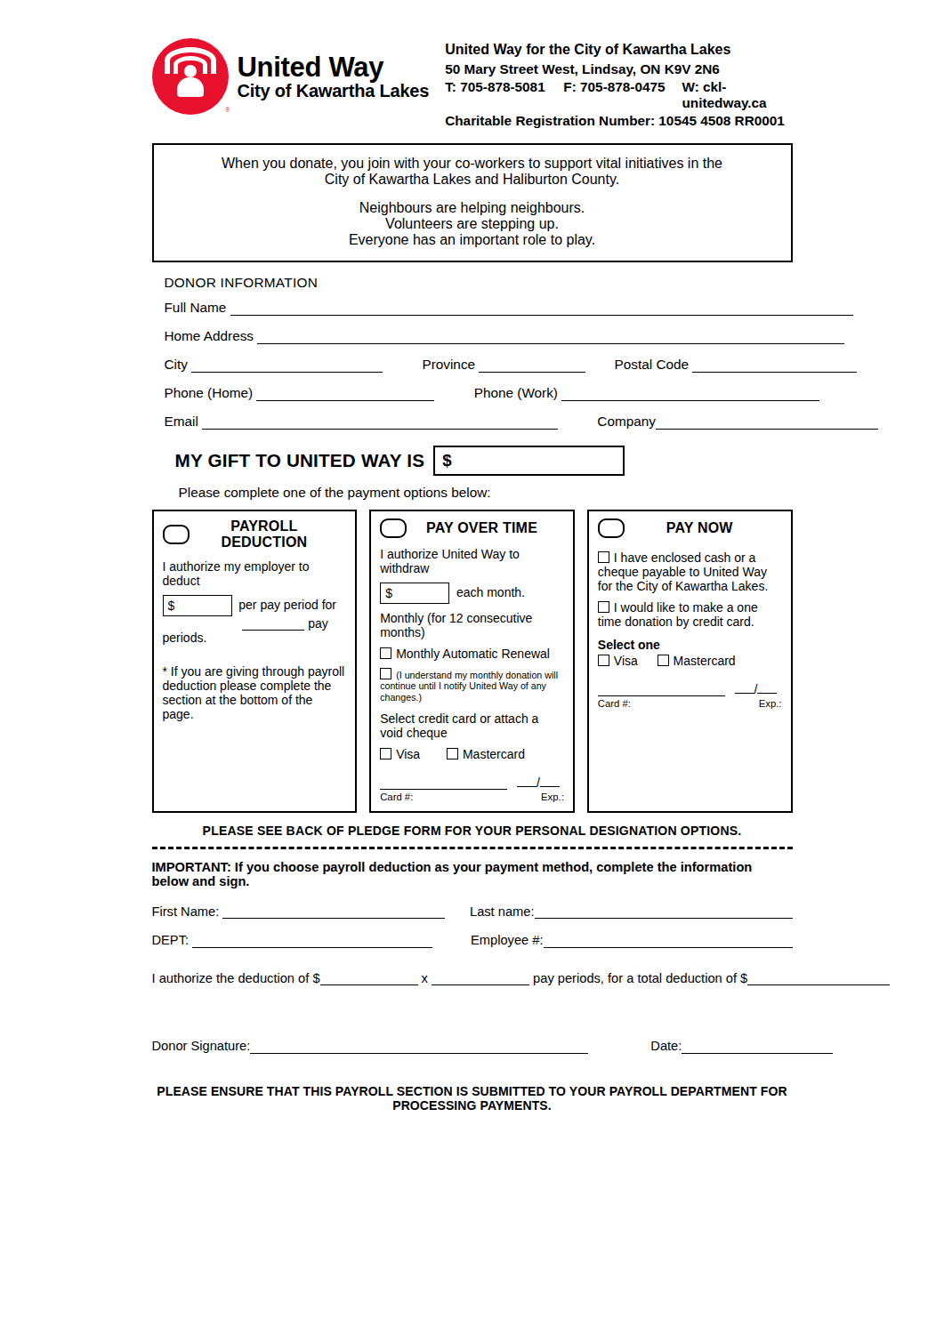®
United Way
City of Kawartha Lakes
United Way for the City of Kawartha Lakes
50 Mary Street West, Lindsay, ON K9V 2N6
T: 705-878-5081 F: 705-878-0475 W: ckl-unitedway.ca
Charitable Registration Number: 10545 4508 RR0001
When you donate, you join with your co-workers to support vital initiatives in the
City of Kawartha Lakes and Haliburton County.
Neighbours are helping neighbours.
Volunteers are stepping up.
Everyone has an important role to play.
DONOR INFORMATION
Full Name
Home Address
City Province Postal Code
Phone (Home) Phone (Work)
Email Company
MY GIFT TO UNITED WAY IS
$
Please complete one of the payment options below:
PAYROLL DEDUCTION
I authorize my employer to deduct
$ per pay period for
pay periods.
* If you are giving through payroll deduction please complete the section at the bottom of the page.
PAY OVER TIME
I authorize United Way to withdraw
$ each month.
Monthly (for 12 consecutive months)
Monthly Automatic Renewal
(I understand my monthly donation will continue until I notify United Way of any changes.)
Select credit card or attach a void cheque
Visa Mastercard
/
Card #: Exp.:
PAY NOW
I have enclosed cash or a cheque payable to United Way for the City of Kawartha Lakes.
I would like to make a one time donation by credit card.
Select one
Visa Mastercard
/
Card #: Exp.:
PLEASE SEE BACK OF PLEDGE FORM FOR YOUR PERSONAL DESIGNATION OPTIONS.
IMPORTANT: If you choose payroll deduction as your payment method, complete the information below and sign.
First Name:
Last name:
DEPT:
Employee #:
I authorize the deduction of $ x pay periods, for a total deduction of $
Donor Signature:
Date:
PLEASE ENSURE THAT THIS PAYROLL SECTION IS SUBMITTED TO YOUR PAYROLL DEPARTMENT FOR PROCESSING PAYMENTS.